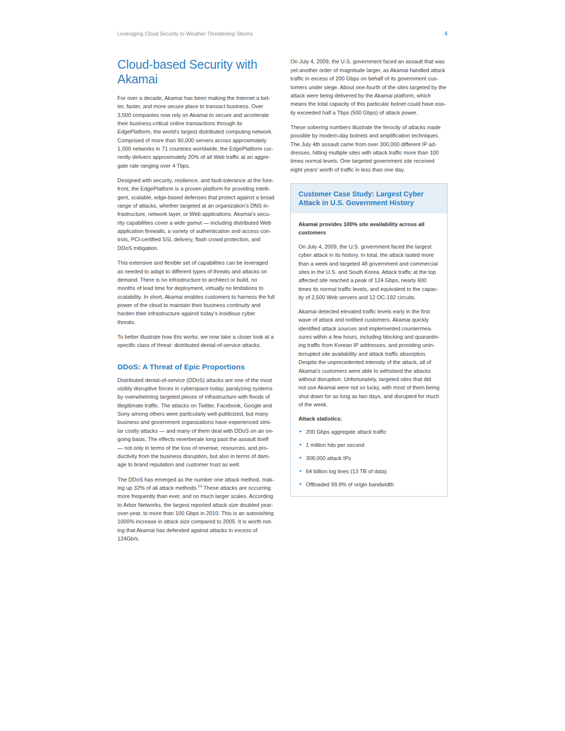Leveraging Cloud Security to Weather Threatening Storms 4
Cloud-based Security with Akamai
For over a decade, Akamai has been making the Internet a better, faster, and more secure place to transact business. Over 3,500 companies now rely on Akamai to secure and accelerate their business-critical online transactions through its EdgePlatform, the world’s largest distributed computing network. Comprised of more than 90,000 servers across approximately 1,000 networks in 71 countries worldwide, the EdgePlatform currently delivers approximately 20% of all Web traffic at an aggregate rate ranging over 4 Tbps.
Designed with security, resilience, and fault-tolerance at the forefront, the EdgePlatform is a proven platform for providing intelligent, scalable, edge-based defenses that protect against a broad range of attacks, whether targeted at an organization’s DNS infrastructure, network layer, or Web applications. Akamai’s security capabilities cover a wide gamut — including distributed Web application firewalls, a variety of authentication and access controls, PCI-certified SSL delivery, flash crowd protection, and DDoS mitigation.
This extensive and flexible set of capabilities can be leveraged as needed to adapt to different types of threats and attacks on demand. There is no infrastructure to architect or build, no months of lead time for deployment, virtually no limitations to scalability. In short, Akamai enables customers to harness the full power of the cloud to maintain their business continuity and harden their infrastructure against today’s insidious cyber threats.
To better illustrate how this works, we now take a closer look at a specific class of threat: distributed denial-of-service attacks.
DDoS: A Threat of Epic Proportions
Distributed denial-of-service (DDoS) attacks are one of the most visibly disruptive forces in cyberspace today, paralyzing systems by overwhelming targeted pieces of infrastructure with floods of illegitimate traffic. The attacks on Twitter, Facebook, Google and Sony among others were particularly well-publicized, but many business and government organizations have experienced similar costly attacks — and many of them deal with DDoS on an on-going basis. The effects reverberate long past the assault itself — not only in terms of the loss of revenue, resources, and productivity from the business disruption, but also in terms of damage to brand reputation and customer trust as well.
The DDoS has emerged as the number one attack method, making up 32% of all attack methods.13 These attacks are occurring more frequently than ever, and on much larger scales. According to Arbor Networks, the largest reported attack size doubled year-over-year, to more than 100 Gbps in 2010. This is an astonishing 1000% increase in attack size compared to 2005. It is worth noting that Akamai has defended against attacks in excess of 124Gb/s.
On July 4, 2009, the U.S. government faced an assault that was yet another order of magnitude larger, as Akamai handled attack traffic in excess of 200 Gbps on behalf of its government customers under siege. About one-fourth of the sites targeted by the attack were being delivered by the Akamai platform, which means the total capacity of this particular botnet could have easily exceeded half a Tbps (500 Gbps) of attack power.
These sobering numbers illustrate the ferocity of attacks made possible by modern-day botnets and amplification techniques. The July 4th assault came from over 300,000 different IP addresses, hitting multiple sites with attack traffic more than 100 times normal levels. One targeted government site received eight years’ worth of traffic in less than one day.
Customer Case Study: Largest Cyber Attack in U.S. Government History
Akamai provides 100% site availability across all customers
On July 4, 2009, the U.S. government faced the largest cyber attack in its history. In total, the attack lasted more than a week and targeted 48 government and commercial sites in the U.S. and South Korea. Attack traffic at the top affected site reached a peak of 124 Gbps, nearly 600 times its normal traffic levels, and equivalent to the capacity of 2,500 Web servers and 12 OC-192 circuits.
Akamai detected elevated traffic levels early in the first wave of attack and notified customers. Akamai quickly identified attack sources and implemented countermeasures within a few hours, including blocking and quarantining traffic from Korean IP addresses, and providing uninterrupted site availability and attack traffic absorption. Despite the unprecedented intensity of the attack, all of Akamai’s customers were able to withstand the attacks without disruption. Unfortunately, targeted sites that did not use Akamai were not so lucky, with most of them being shut down for as long as two days, and disrupted for much of the week.
Attack statistics:
200 Gbps aggregate attack traffic
1 million hits per second
308,000 attack IPs
64 billion log lines (13 TB of data)
Offloaded 99.9% of origin bandwidth